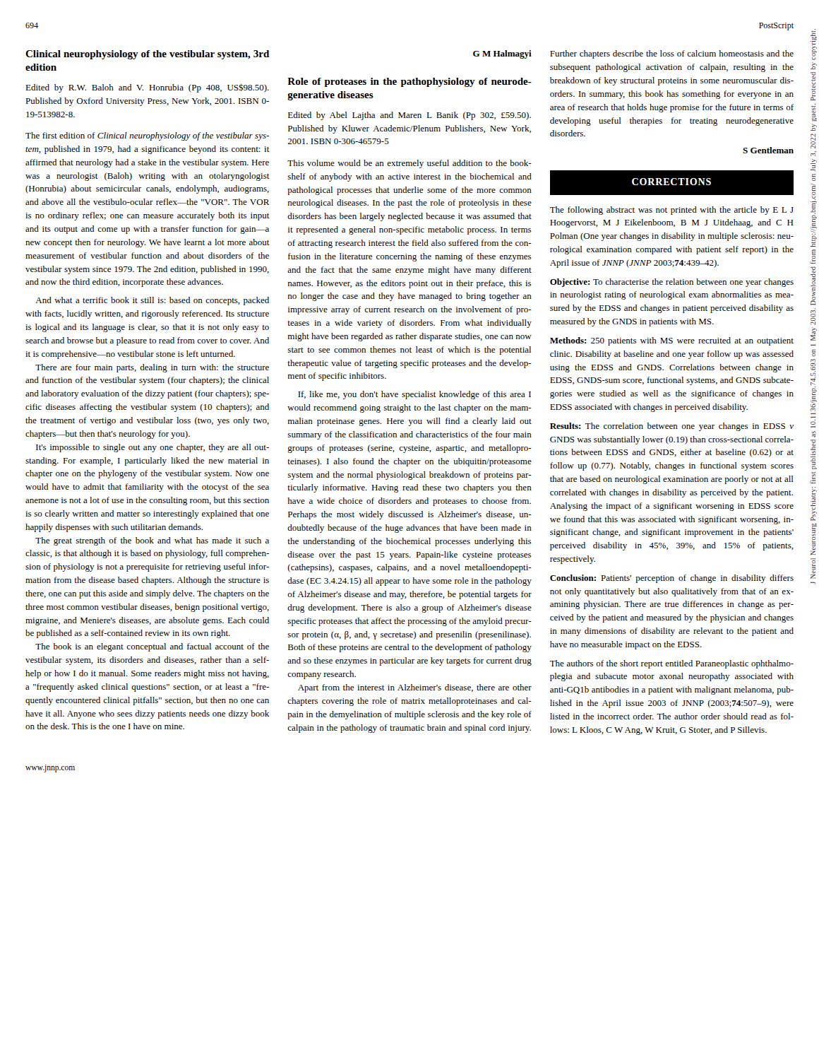694 PostScript
J Neurol Neurosurg Psychiatry: first published as 10.1136/jnnp.74.5.693 on 1 May 2003. Downloaded from http://jnnp.bmj.com/ on July 3, 2022 by guest. Protected by copyright.
Clinical neurophysiology of the vestibular system, 3rd edition
Edited by R.W. Baloh and V. Honrubia (Pp 408, US$98.50). Published by Oxford University Press, New York, 2001. ISBN 0-19-513982-8.
The first edition of Clinical neurophysiology of the vestibular system, published in 1979, had a significance beyond its content: it affirmed that neurology had a stake in the vestibular system. Here was a neurologist (Baloh) writing with an otolaryngologist (Honrubia) about semicircular canals, endolymph, audiograms, and above all the vestibulo-ocular reflex—the "VOR". The VOR is no ordinary reflex; one can measure accurately both its input and its output and come up with a transfer function for gain—a new concept then for neurology. We have learnt a lot more about measurement of vestibular function and about disorders of the vestibular system since 1979. The 2nd edition, published in 1990, and now the third edition, incorporate these advances.
And what a terrific book it still is: based on concepts, packed with facts, lucidly written, and rigorously referenced. Its structure is logical and its language is clear, so that it is not only easy to search and browse but a pleasure to read from cover to cover. And it is comprehensive—no vestibular stone is left unturned.
There are four main parts, dealing in turn with: the structure and function of the vestibular system (four chapters); the clinical and laboratory evaluation of the dizzy patient (four chapters); specific diseases affecting the vestibular system (10 chapters); and the treatment of vertigo and vestibular loss (two, yes only two, chapters—but then that's neurology for you).
It's impossible to single out any one chapter, they are all outstanding. For example, I particularly liked the new material in chapter one on the phylogeny of the vestibular system. Now one would have to admit that familiarity with the otocyst of the sea anemone is not a lot of use in the consulting room, but this section is so clearly written and matter so interestingly explained that one happily dispenses with such utilitarian demands.
The great strength of the book and what has made it such a classic, is that although it is based on physiology, full comprehension of physiology is not a prerequisite for retrieving useful information from the disease based chapters. Although the structure is there, one can put this aside and simply delve. The chapters on the three most common vestibular diseases, benign positional vertigo, migraine, and Meniere's diseases, are absolute gems. Each could be published as a self-contained review in its own right.
The book is an elegant conceptual and factual account of the vestibular system, its disorders and diseases, rather than a self-help or how I do it manual. Some readers might miss not having, a "frequently asked clinical questions" section, or at least a "frequently encountered clinical pitfalls" section, but then no one can have it all. Anyone who sees dizzy patients needs one dizzy book on the desk. This is the one I have on mine.
G M Halmagyi
Role of proteases in the pathophysiology of neurodegenerative diseases
Edited by Abel Lajtha and Maren L Banik (Pp 302, £59.50). Published by Kluwer Academic/Plenum Publishers, New York, 2001. ISBN 0-306-46579-5
This volume would be an extremely useful addition to the bookshelf of anybody with an active interest in the biochemical and pathological processes that underlie some of the more common neurological diseases. In the past the role of proteolysis in these disorders has been largely neglected because it was assumed that it represented a general non-specific metabolic process. In terms of attracting research interest the field also suffered from the confusion in the literature concerning the naming of these enzymes and the fact that the same enzyme might have many different names. However, as the editors point out in their preface, this is no longer the case and they have managed to bring together an impressive array of current research on the involvement of proteases in a wide variety of disorders. From what individually might have been regarded as rather disparate studies, one can now start to see common themes not least of which is the potential therapeutic value of targeting specific proteases and the development of specific inhibitors.
If, like me, you don't have specialist knowledge of this area I would recommend going straight to the last chapter on the mammalian proteinase genes. Here you will find a clearly laid out summary of the classification and characteristics of the four main groups of proteases (serine, cysteine, aspartic, and metalloproteinases). I also found the chapter on the ubiquitin/proteasome system and the normal physiological breakdown of proteins particularly informative. Having read these two chapters you then have a wide choice of disorders and proteases to choose from. Perhaps the most widely discussed is Alzheimer's disease, undoubtedly because of the huge advances that have been made in the understanding of the biochemical processes underlying this disease over the past 15 years. Papain-like cysteine proteases (cathepsins), caspases, calpains, and a novel metalloendopeptidase (EC 3.4.24.15) all appear to have some role in the pathology of Alzheimer's disease and may, therefore, be potential targets for drug development. There is also a group of Alzheimer's disease specific proteases that affect the processing of the amyloid precursor protein (α, β, and, γ secretase) and presenilin (presenilinase). Both of these proteins are central to the development of pathology and so these enzymes in particular are key targets for current drug company research.
Apart from the interest in Alzheimer's disease, there are other chapters covering the role of matrix metalloproteinases and calpain in the demyelination of multiple sclerosis and the key role of calpain in the pathology of traumatic brain and spinal cord injury. Further chapters describe the loss of calcium homeostasis and the subsequent pathological activation of calpain, resulting in the breakdown of key structural proteins in some neuromuscular disorders. In summary, this book has something for everyone in an area of research that holds huge promise for the future in terms of developing useful therapies for treating neurodegenerative disorders.
S Gentleman
CORRECTIONS
The following abstract was not printed with the article by E L J Hoogervorst, M J Eikelenboom, B M J Uitdehaag, and C H Polman (One year changes in disability in multiple sclerosis: neurological examination compared with patient self report) in the April issue of JNNP (JNNP 2003;74:439–42).
Objective: To characterise the relation between one year changes in neurologist rating of neurological exam abnormalities as measured by the EDSS and changes in patient perceived disability as measured by the GNDS in patients with MS.
Methods: 250 patients with MS were recruited at an outpatient clinic. Disability at baseline and one year follow up was assessed using the EDSS and GNDS. Correlations between change in EDSS, GNDS-sum score, functional systems, and GNDS subcategories were studied as well as the significance of changes in EDSS associated with changes in perceived disability.
Results: The correlation between one year changes in EDSS v GNDS was substantially lower (0.19) than cross-sectional correlations between EDSS and GNDS, either at baseline (0.62) or at follow up (0.77). Notably, changes in functional system scores that are based on neurological examination are poorly or not at all correlated with changes in disability as perceived by the patient. Analysing the impact of a significant worsening in EDSS score we found that this was associated with significant worsening, insignificant change, and significant improvement in the patients' perceived disability in 45%, 39%, and 15% of patients, respectively.
Conclusion: Patients' perception of change in disability differs not only quantitatively but also qualitatively from that of an examining physician. There are true differences in change as perceived by the patient and measured by the physician and changes in many dimensions of disability are relevant to the patient and have no measurable impact on the EDSS.
The authors of the short report entitled Paraneoplastic ophthalmoplegia and subacute motor axonal neuropathy associated with anti-GQ1b antibodies in a patient with malignant melanoma, published in the April issue 2003 of JNNP (2003;74:507–9), were listed in the incorrect order. The author order should read as follows: L Kloos, C W Ang, W Kruit, G Stoter, and P Sillevis.
www.jnnp.com